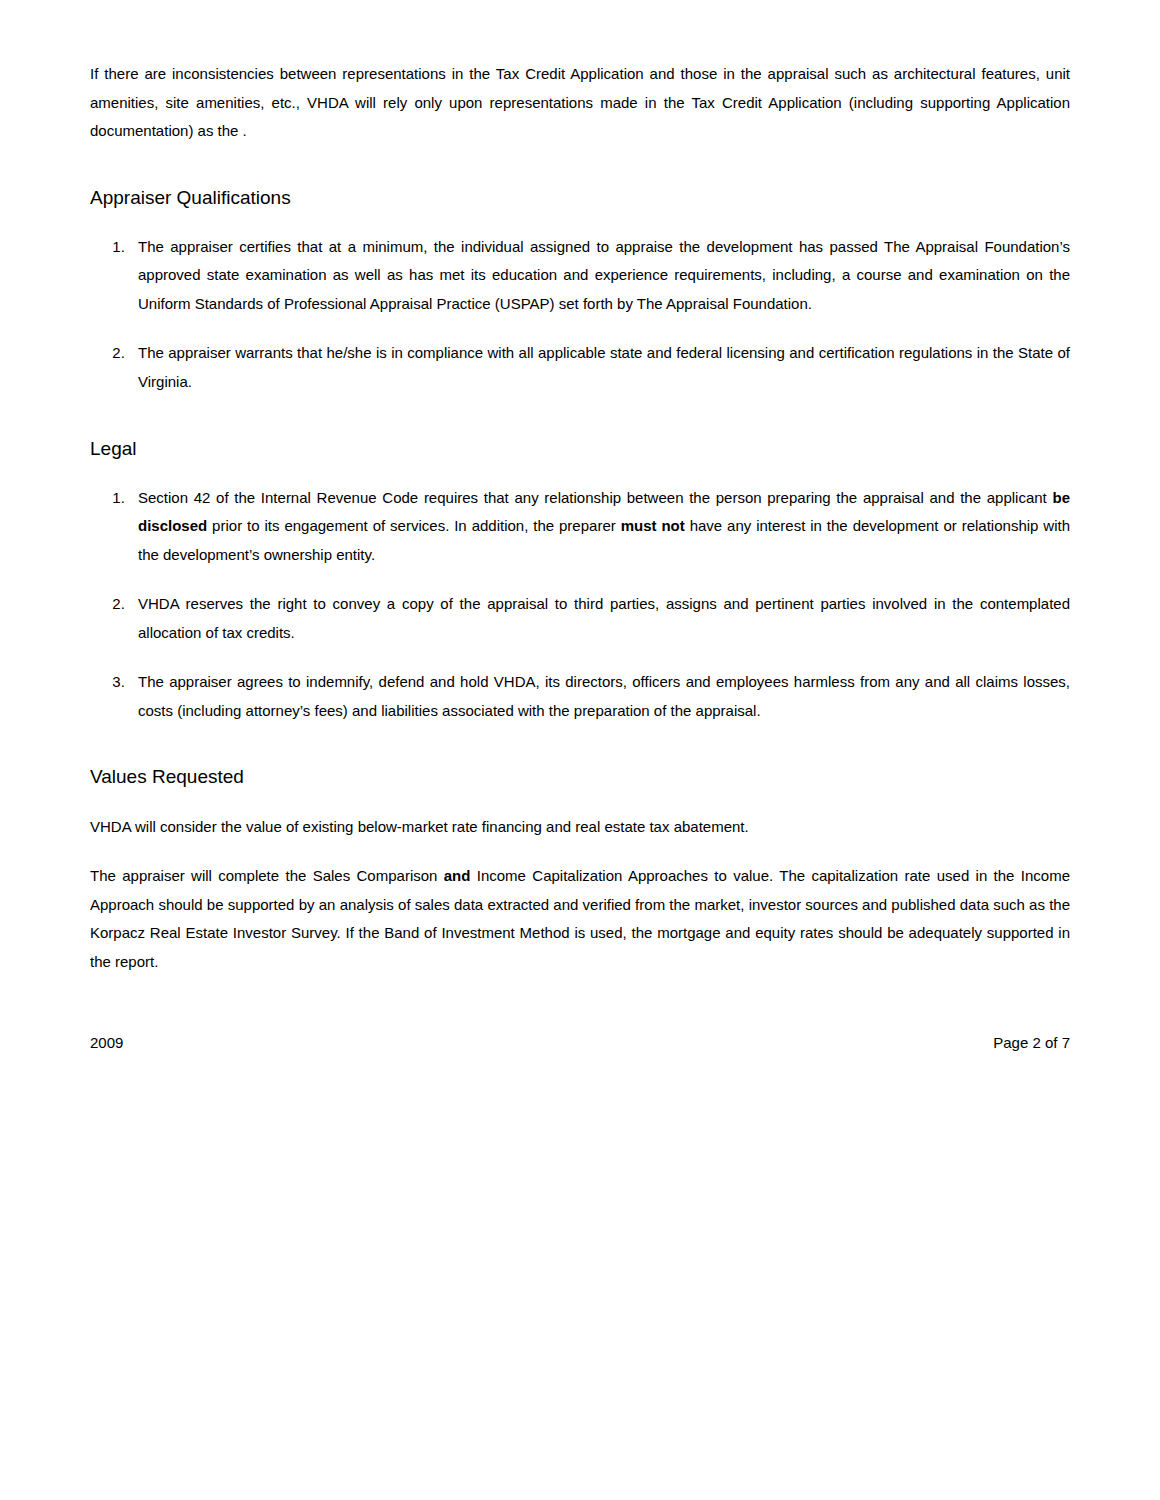If there are inconsistencies between representations in the Tax Credit Application and those in the appraisal such as architectural features, unit amenities, site amenities, etc., VHDA will rely only upon representations made in the Tax Credit Application (including supporting Application documentation) as the .
Appraiser Qualifications
The appraiser certifies that at a minimum, the individual assigned to appraise the development has passed The Appraisal Foundation’s approved state examination as well as has met its education and experience requirements, including, a course and examination on the Uniform Standards of Professional Appraisal Practice (USPAP) set forth by The Appraisal Foundation.
The appraiser warrants that he/she is in compliance with all applicable state and federal licensing and certification regulations in the State of Virginia.
Legal
Section 42 of the Internal Revenue Code requires that any relationship between the person preparing the appraisal and the applicant be disclosed prior to its engagement of services. In addition, the preparer must not have any interest in the development or relationship with the development’s ownership entity.
VHDA reserves the right to convey a copy of the appraisal to third parties, assigns and pertinent parties involved in the contemplated allocation of tax credits.
The appraiser agrees to indemnify, defend and hold VHDA, its directors, officers and employees harmless from any and all claims losses, costs (including attorney’s fees) and liabilities associated with the preparation of the appraisal.
Values Requested
VHDA will consider the value of existing below-market rate financing and real estate tax abatement.
The appraiser will complete the Sales Comparison and Income Capitalization Approaches to value. The capitalization rate used in the Income Approach should be supported by an analysis of sales data extracted and verified from the market, investor sources and published data such as the Korpacz Real Estate Investor Survey. If the Band of Investment Method is used, the mortgage and equity rates should be adequately supported in the report.
2009 Page 2 of 7